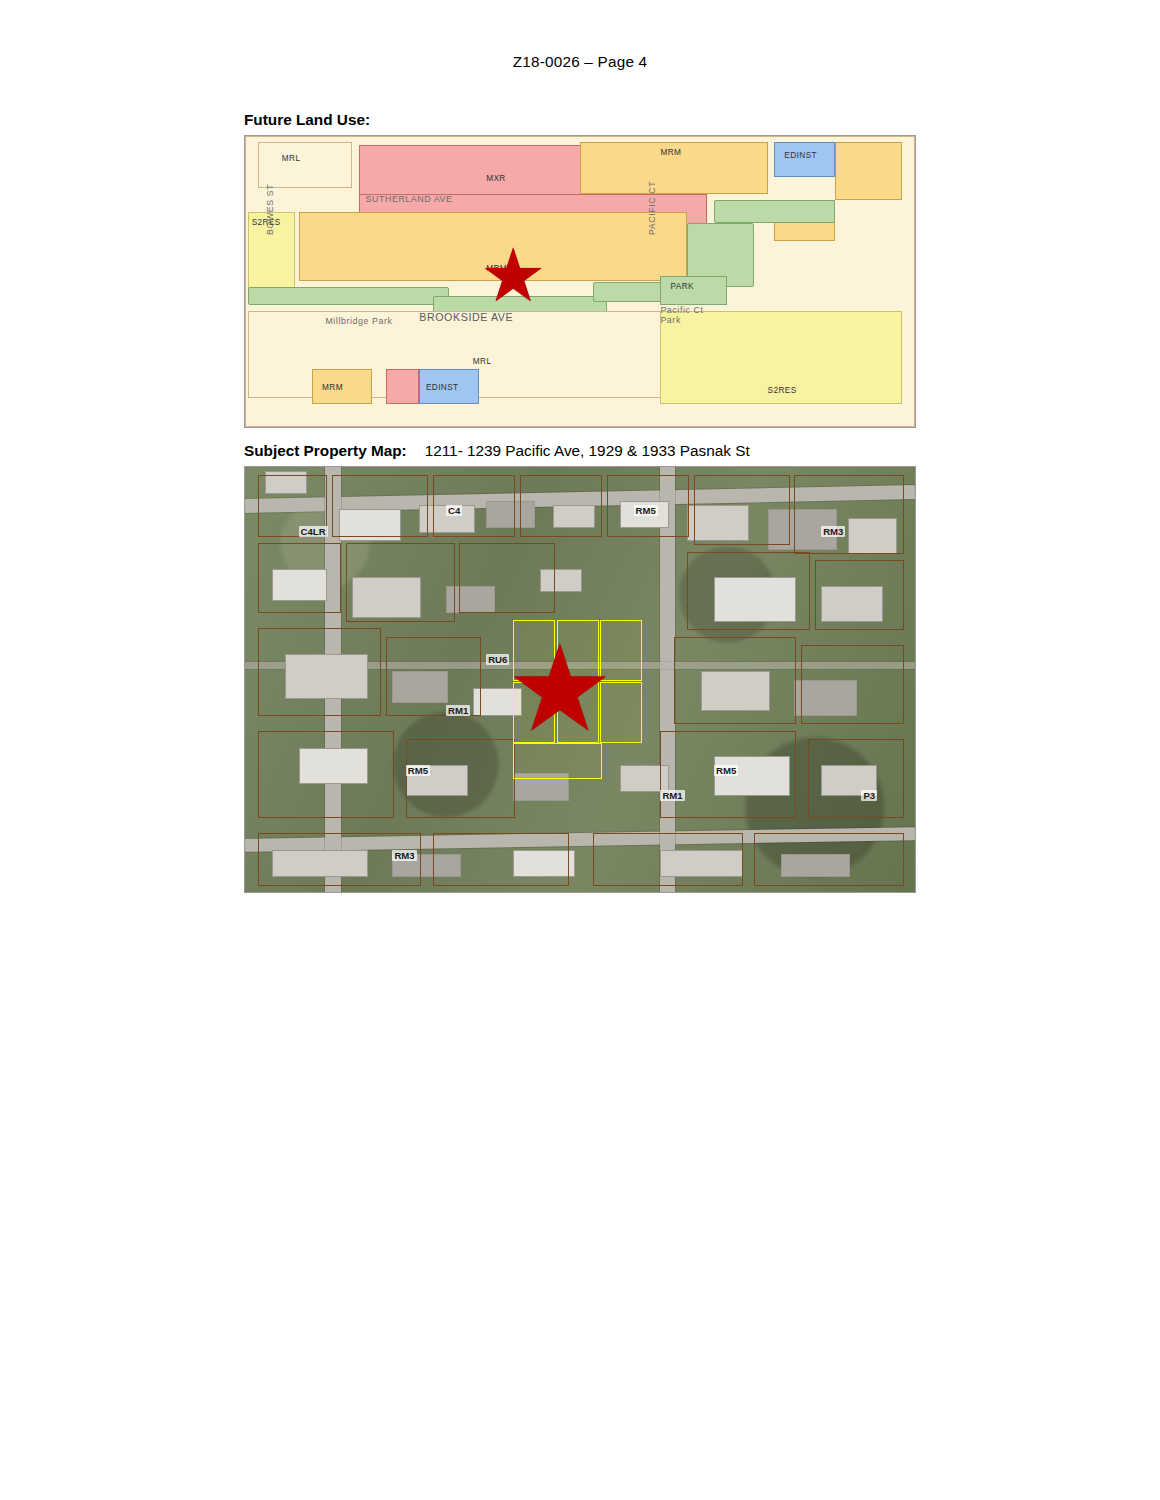Z18-0026 – Page 4
Future Land Use:
MRL
COMM
MXR
MRM
EDINST
MRM
MRM
S2RES
PARK
MRL
MRM
EDINST
S2RES
SUTHERLAND AVE
BOWES ST
Millbridge Park
BROOKSIDE AVE
PACIFIC CT
Pacific Ct
Park
★
Subject Property Map:1211- 1239 Pacific Ave, 1929 & 1933 Pasnak St
C4
RM5
RM3
C4LR
RU6
RM1
RM5
RM5
RM1
P3
RM3
★